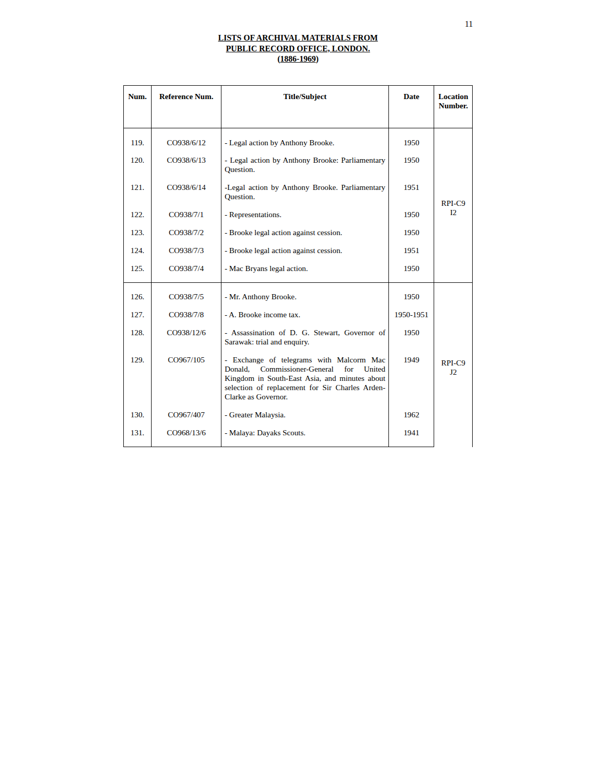11
LISTS OF ARCHIVAL MATERIALS FROM PUBLIC RECORD OFFICE, LONDON. (1886-1969)
| Num. | Reference Num. | Title/Subject | Date | Location Number. |
| --- | --- | --- | --- | --- |
| 119. | CO938/6/12 | - Legal action by Anthony Brooke. | 1950 | RPI-C9 I2 |
| 120. | CO938/6/13 | - Legal action by Anthony Brooke: Parliamentary Question. | 1950 |
| 121. | CO938/6/14 | -Legal action by Anthony Brooke. Parliamentary Question. | 1951 |
| 122. | CO938/7/1 | - Representations. | 1950 |
| 123. | CO938/7/2 | - Brooke legal action against cession. | 1950 |
| 124. | CO938/7/3 | - Brooke legal action against cession. | 1951 |
| 125. | CO938/7/4 | - Mac Bryans legal action. | 1950 |
| 126. | CO938/7/5 | - Mr. Anthony Brooke. | 1950 | RPI-C9 J2 |
| 127. | CO938/7/8 | - A. Brooke income tax. | 1950-1951 |
| 128. | CO938/12/6 | - Assassination of D. G. Stewart, Governor of Sarawak: trial and enquiry. | 1950 |
| 129. | CO967/105 | - Exchange of telegrams with Malcorm Mac Donald, Commissioner-General for United Kingdom in South-East Asia, and minutes about selection of replacement for Sir Charles Arden-Clarke as Governor. | 1949 |
| 130. | CO967/407 | - Greater Malaysia. | 1962 |
| 131. | CO968/13/6 | - Malaya: Dayaks Scouts. | 1941 |